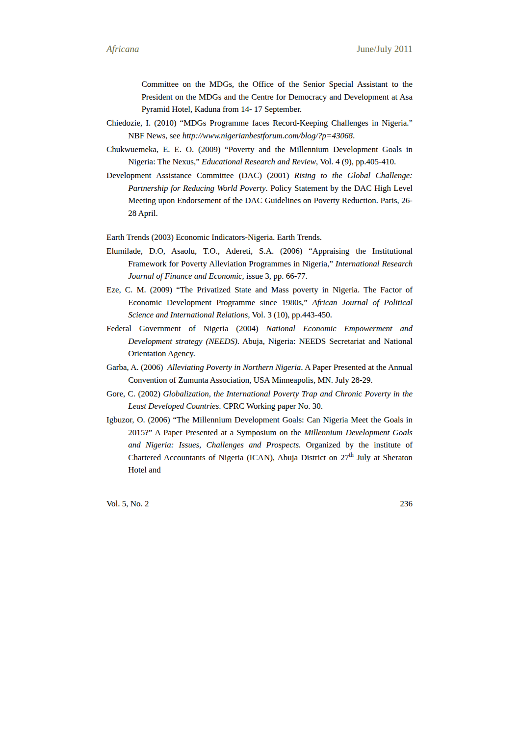Africana June/July 2011
Committee on the MDGs, the Office of the Senior Special Assistant to the President on the MDGs and the Centre for Democracy and Development at Asa Pyramid Hotel, Kaduna from 14- 17 September.
Chiedozie, I. (2010) “MDGs Programme faces Record-Keeping Challenges in Nigeria.” NBF News, see http://www.nigerianbestforum.com/blog/?p=43068.
Chukwuemeka, E. E. O. (2009) “Poverty and the Millennium Development Goals in Nigeria: The Nexus,” Educational Research and Review, Vol. 4 (9), pp.405-410.
Development Assistance Committee (DAC) (2001) Rising to the Global Challenge: Partnership for Reducing World Poverty. Policy Statement by the DAC High Level Meeting upon Endorsement of the DAC Guidelines on Poverty Reduction. Paris, 26-28 April.
Earth Trends (2003) Economic Indicators-Nigeria. Earth Trends.
Elumilade, D.O, Asaolu, T.O., Adereti, S.A. (2006) “Appraising the Institutional Framework for Poverty Alleviation Programmes in Nigeria,” International Research Journal of Finance and Economic, issue 3, pp. 66-77.
Eze, C. M. (2009) “The Privatized State and Mass poverty in Nigeria. The Factor of Economic Development Programme since 1980s,” African Journal of Political Science and International Relations, Vol. 3 (10), pp.443-450.
Federal Government of Nigeria (2004) National Economic Empowerment and Development strategy (NEEDS). Abuja, Nigeria: NEEDS Secretariat and National Orientation Agency.
Garba, A. (2006) Alleviating Poverty in Northern Nigeria. A Paper Presented at the Annual Convention of Zumunta Association, USA Minneapolis, MN. July 28-29.
Gore, C. (2002) Globalization, the International Poverty Trap and Chronic Poverty in the Least Developed Countries. CPRC Working paper No. 30.
Igbuzor, O. (2006) “The Millennium Development Goals: Can Nigeria Meet the Goals in 2015?” A Paper Presented at a Symposium on the Millennium Development Goals and Nigeria: Issues, Challenges and Prospects. Organized by the institute of Chartered Accountants of Nigeria (ICAN), Abuja District on 27th July at Sheraton Hotel and
Vol. 5, No. 2 236